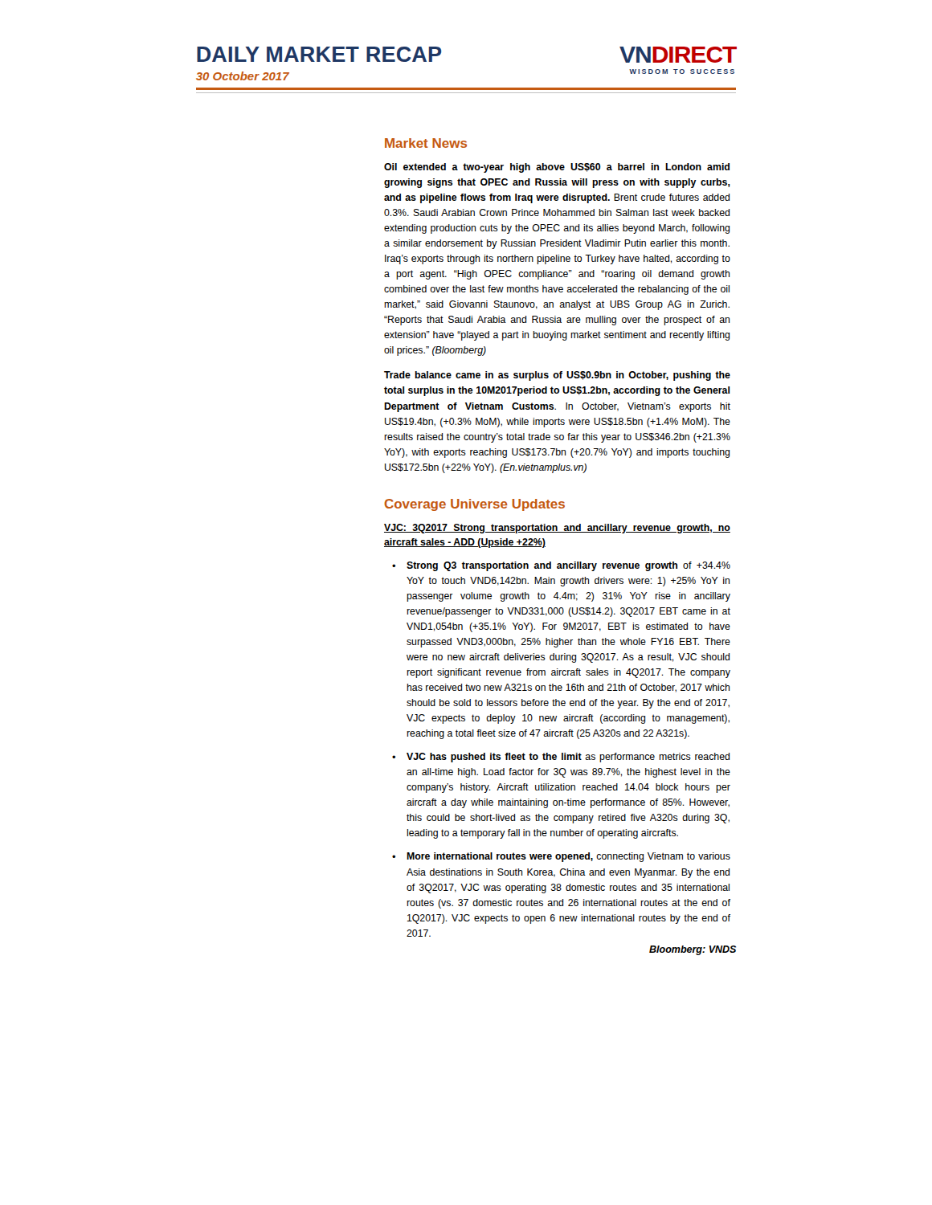DAILY MARKET RECAP
30 October 2017
VN DIRECT
WISDOM TO SUCCESS
Market News
Oil extended a two-year high above US$60 a barrel in London amid growing signs that OPEC and Russia will press on with supply curbs, and as pipeline flows from Iraq were disrupted. Brent crude futures added 0.3%. Saudi Arabian Crown Prince Mohammed bin Salman last week backed extending production cuts by the OPEC and its allies beyond March, following a similar endorsement by Russian President Vladimir Putin earlier this month. Iraq’s exports through its northern pipeline to Turkey have halted, according to a port agent. “High OPEC compliance” and “roaring oil demand growth combined over the last few months have accelerated the rebalancing of the oil market,” said Giovanni Staunovo, an analyst at UBS Group AG in Zurich. “Reports that Saudi Arabia and Russia are mulling over the prospect of an extension” have “played a part in buoying market sentiment and recently lifting oil prices.” (Bloomberg)
Trade balance came in as surplus of US$0.9bn in October, pushing the total surplus in the 10M2017period to US$1.2bn, according to the General Department of Vietnam Customs. In October, Vietnam’s exports hit US$19.4bn, (+0.3% MoM), while imports were US$18.5bn (+1.4% MoM). The results raised the country’s total trade so far this year to US$346.2bn (+21.3% YoY), with exports reaching US$173.7bn (+20.7% YoY) and imports touching US$172.5bn (+22% YoY). (En.vietnamplus.vn)
Coverage Universe Updates
VJC: 3Q2017 Strong transportation and ancillary revenue growth, no aircraft sales - ADD (Upside +22%)
Strong Q3 transportation and ancillary revenue growth of +34.4% YoY to touch VND6,142bn. Main growth drivers were: 1) +25% YoY in passenger volume growth to 4.4m; 2) 31% YoY rise in ancillary revenue/passenger to VND331,000 (US$14.2). 3Q2017 EBT came in at VND1,054bn (+35.1% YoY). For 9M2017, EBT is estimated to have surpassed VND3,000bn, 25% higher than the whole FY16 EBT. There were no new aircraft deliveries during 3Q2017. As a result, VJC should report significant revenue from aircraft sales in 4Q2017. The company has received two new A321s on the 16th and 21th of October, 2017 which should be sold to lessors before the end of the year. By the end of 2017, VJC expects to deploy 10 new aircraft (according to management), reaching a total fleet size of 47 aircraft (25 A320s and 22 A321s).
VJC has pushed its fleet to the limit as performance metrics reached an all-time high. Load factor for 3Q was 89.7%, the highest level in the company’s history. Aircraft utilization reached 14.04 block hours per aircraft a day while maintaining on-time performance of 85%. However, this could be short-lived as the company retired five A320s during 3Q, leading to a temporary fall in the number of operating aircrafts.
More international routes were opened, connecting Vietnam to various Asia destinations in South Korea, China and even Myanmar. By the end of 3Q2017, VJC was operating 38 domestic routes and 35 international routes (vs. 37 domestic routes and 26 international routes at the end of 1Q2017). VJC expects to open 6 new international routes by the end of 2017.
Bloomberg: VNDS